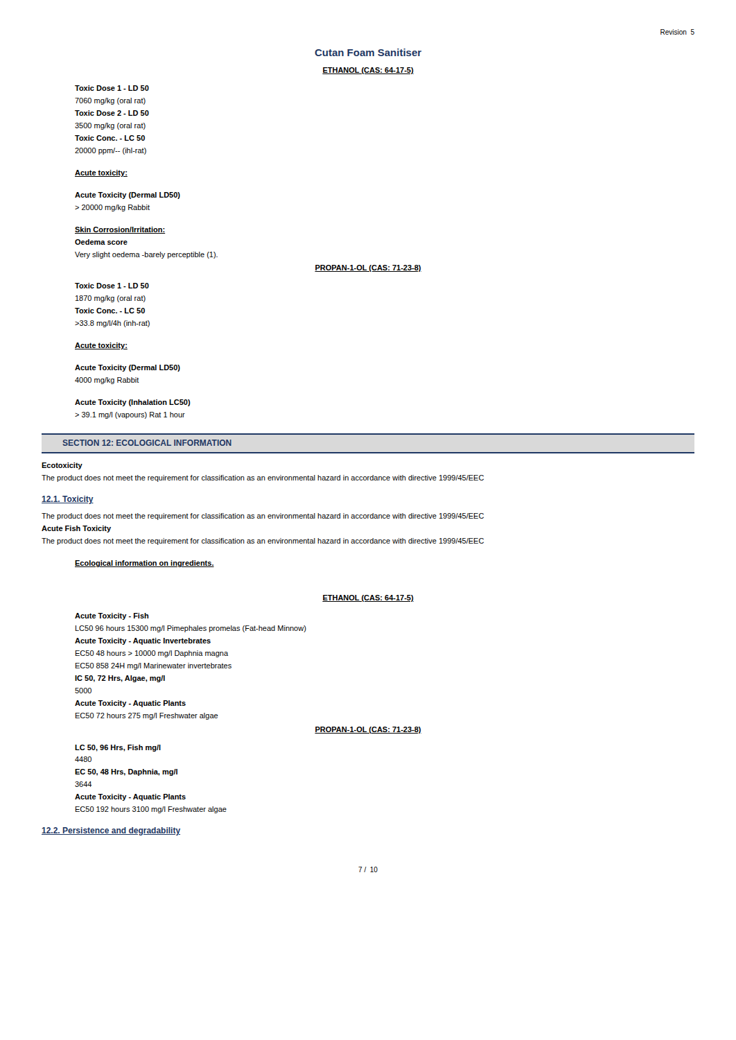Revision 5
Cutan Foam Sanitiser
ETHANOL (CAS: 64-17-5)
Toxic Dose 1 - LD 50
7060 mg/kg (oral rat)
Toxic Dose 2 - LD 50
3500 mg/kg (oral rat)
Toxic Conc. - LC 50
20000 ppm/-- (ihl-rat)
Acute toxicity:
Acute Toxicity (Dermal LD50)
> 20000 mg/kg Rabbit
Skin Corrosion/Irritation:
Oedema score
Very slight oedema -barely perceptible (1).
PROPAN-1-OL (CAS: 71-23-8)
Toxic Dose 1 - LD 50
1870 mg/kg (oral rat)
Toxic Conc. - LC 50
>33.8 mg/l/4h (inh-rat)
Acute toxicity:
Acute Toxicity (Dermal LD50)
4000 mg/kg Rabbit
Acute Toxicity (Inhalation LC50)
> 39.1 mg/l (vapours) Rat 1 hour
SECTION 12: ECOLOGICAL INFORMATION
Ecotoxicity
The product does not meet the requirement for classification as an environmental hazard in accordance with directive 1999/45/EEC
12.1. Toxicity
The product does not meet the requirement for classification as an environmental hazard in accordance with directive 1999/45/EEC
Acute Fish Toxicity
The product does not meet the requirement for classification as an environmental hazard in accordance with directive 1999/45/EEC
Ecological information on ingredients.
ETHANOL (CAS: 64-17-5)
Acute Toxicity - Fish
LC50 96 hours 15300 mg/l Pimephales promelas (Fat-head Minnow)
Acute Toxicity - Aquatic Invertebrates
EC50 48 hours > 10000 mg/l Daphnia magna
EC50 858 24H mg/l Marinewater invertebrates
IC 50, 72 Hrs, Algae, mg/l
5000
Acute Toxicity - Aquatic Plants
EC50 72 hours 275 mg/l Freshwater algae
PROPAN-1-OL (CAS: 71-23-8)
LC 50, 96 Hrs, Fish mg/l
4480
EC 50, 48 Hrs, Daphnia, mg/l
3644
Acute Toxicity - Aquatic Plants
EC50 192 hours 3100 mg/l Freshwater algae
12.2. Persistence and degradability
7 / 10